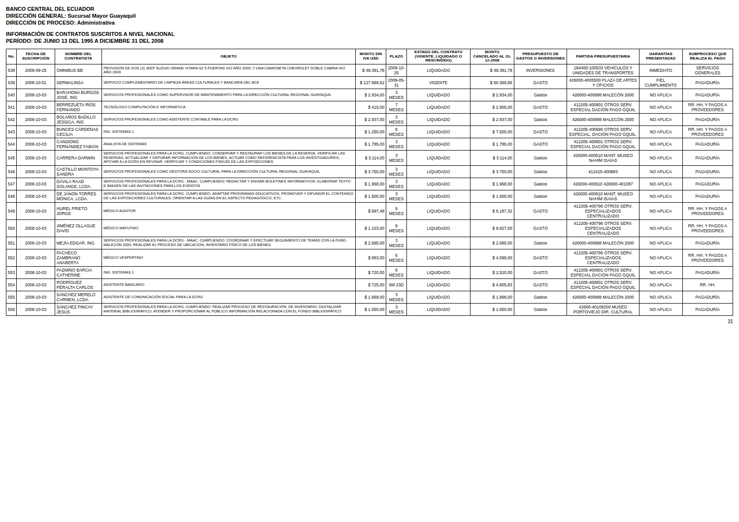BANCO CENTRAL DEL ECUADOR
DIRECCIÓN GENERAL: Sucursal Mayor Guayaquil
DIRECCIÓN DE PROCESO: Administrativa
INFORMACIÓN DE CONTRATOS SUSCRITOS A NIVEL NACIONAL
PERÍODO: DE JUNIO 13 DEL 1995 A DICIEMBRE 31 DEL 2008
| No. | FECHA DE SUSCRIPCIÓN | NOMBRE DEL CONTRATISTA | OBJETO | MONTO SIN IVA USD | PLAZO | ESTADO DEL CONTRATO (VIGENTE, LIQUIDADO O RESCINDIDO) | MONTO CANCELADO AL 31-12-2008 | PRESUPUESTO DE GASTOS O INVERSIONES | PARTIDA PRESUPUESTARIA | GARANTÍAS PRESENTADAS | SUBPROCESO QUE REALIZA EL PAGO |
| --- | --- | --- | --- | --- | --- | --- | --- | --- | --- | --- | --- |
| 538 | 2008-09-25 | OMNIBUS BB | PROVISIÓN DE DOS (2) JEEP SUZUKI GRAND VITARA SZ 5 PUERTAS 4X2 AÑO 2009; Y UNA CAMIONETA CHEVROLET DOBLE CABINA 4X2 AÑO 2009 | $ 49.391,78 | 2008-10-25 | LIQUIDADO | $ 49.391,78 | INVERSIONES | 184400-100533 VEHÍCULOS Y UNIDADES DE TRANSPORTES | INMEDIATO | SERVICIOS GENERALES |
| 539 | 2008-10-01 | SERMALINSA | SERVICIO COMPLEMENTARIO DE LIMPIEZA ÁREAS CULTURALES Y BANCARIA DEL BCE | $ 127.969,52 | 2009-05-31 | VIGENTE | $ 50.366,66 | GASTO | 426000-4005500 PLAZA DE ARTES Y OFICIOS | FIEL CUMPLIMIENTO | PAGADURÍA |
| 540 | 2008-10-03 | BARAHONA BURGOS JOSÉ, ING | SERVICIOS PROFESIONALES COMO SUPERVISOR DE MANTENIMIENTO PARA LA DIRECCIÓN CULTURAL REGIONAL GUAYAQUIL | $ 2.934,00 | 3 MESES | LIQUIDADO | $ 2.934,00 | Gastos | 426000-400898 MALECÓN 2000 | NO APLICA | PAGADURÍA |
| 541 | 2008-10-03 | BERREZUETA RÍOS FERNANDO | TECNÓLOGO COMPUTACIÓN E INFORMÁTICA | $ 415,00 | 7 MESES | LIQUIDADO | $ 2.905,00 | GASTO | 412205-400801 OTROS SERV. ESPECIAL DACIÓN PAGO GQUIL | NO APLICA | RR. HH. Y PAGOS A PROVEEDORES |
| 542 | 2008-10-03 | BOLAÑOS BADILLO JESSICA, ING | SERVICIOS PROFESIONALES COMO ASISTENTE CONTABLE PARA LA DCRG | $ 2.937,00 | 3 MESES | LIQUIDADO | $ 2.937,00 | Gastos | 426000-400898 MALECÓN 2000 | NO APLICA | PAGADURÍA |
| 543 | 2008-10-03 | BUNCES CÁRDENAS CECILIA | ING. SISTEMAS 1 | $ 1.250,00 | 6 MESES | LIQUIDADO | $ 7.500,00 | GASTO | 412205-400990 OTROS SERV. ESPECIAL. DACIÓN PAGO GQUIL. | NO APLICA | RR. HH. Y PAGOS A PROVEEDORES |
| 544 | 2008-10-03 | CANSIONG FERNÁNDEZ FABIÁN | ANALISTA DE SISTEMAS | $ 1.785,00 | 3 MESES | LIQUIDADO | $ 1.785,00 | GASTO | 412205-400801 OTROS SERV. ESPECIAL DACIÓN PAGO GQUIL | NO APLICA | PAGADURÍA |
| 545 | 2008-10-03 | CARRERA DARWIN | SERVICIOS PROFESIONALES PARA LA DCRG, CUMPLIENDO: CONSERVAR Y RESTAURAR LOS BIENES DE LA RESERVA, VERIFICAR LAS RESERVAS, ACTUALIZAR Y DEPURAR INFORMACIÓN DE LOS BIENES, ACTUAR COMO REFERENCISTA PARA LOS INVESTIGADORES, APOYAR A LA DCRG EN REVISAR, VERIFICAR Y CONDICIONES FÍSICAS DE LAS EXPOSICIONES | $ 3.114,00 | 3 MESES | LIQUIDADO | $ 3.114,00 | Gastos | 426000-400610 MANT. MUSEO NAHÍM ISAÍAS | NO APLICA | PAGADURÍA |
| 546 | 2008-10-03 | CASTILLO MONTOYA SANDRA | SERVICIOS PROFESIONALES COMO GESTORA SOCIO CULTURAL PARA LA DIRECCIÓN CULTURAL REGIONAL GUAYAQUIL | $ 3.750,00 | 3 MESES | LIQUIDADO | $ 3.750,00 | Gastos | 412410-400883 | NO APLICA | PAGADURÍA |
| 547 | 2008-10-03 | DÁVILA RAAD SOLANGE, LCDA. | SERVICIOS PROFESIONALES PARA LA DCRG - MAAC, CUMPLIENDO: REDACTAR Y ENVIAR BOLETINES INFORMATIVOS, ELABORAR TEXTO E IMAGEN DE LAS INVITACIONES PARA LOS EVENTOS | $ 1.968,00 | 3 MESES | LIQUIDADO | $ 1.968,00 | Gastos | 426000-400610 426000-401087 | NO APLICA | PAGADURÍA |
| 548 | 2008-10-03 | DE JANON TORRES MÓNICA, LCDA. | SERVICIOS PROFESIONALES PARA LA DCRG, CUMPLIENDO: ADAPTAR PROGRAMAS EDUCATIVOS, PROMOVER Y DIFUNDIR EL CONTENIDO DE LAS EXPOSICIONES CULTURALES, ORIENTAR A LAS GUÍAS EN EL ASPECTO PEDAGÓGICO, ETC. | $ 1.500,00 | 3 MESES | LIQUIDADO | $ 1.500,00 | Gastos | 426000-400610 MANT. MUSEO NAHÍM ISAÍAS | NO APLICA | PAGADURÍA |
| 549 | 2008-10-03 | HUREL PRIETO JORGE | MÉDICO AUDITOR | $ 687,48 | 9 MESES | LIQUIDADO | $ 6.187,32 | GASTO | 412205-400796 OTROS SERV. ESPECIALIZADOS CENTRALIZADO | NO APLICA | RR. HH. Y PAGOS A PROVEEDORES |
| 550 | 2008-10-03 | JIMÉNEZ OLLAGUE DAVID | MÉDICO MATUTINO | $ 1.103,00 | 9 MESES | LIQUIDADO | $ 9.927,00 | GASTO | 412205-400796 OTROS SERV. ESPECIALIZADOS CENTRALIZADO | NO APLICA | RR. HH. Y PAGOS A PROVEEDORES |
| 551 | 2008-10-03 | MEJÍA EDGAR, ING | SERVICIOS PROFESIONALES PARA LA DCRG - MAAC, CUMPLIENDO: COORDINAR Y EFECTUAR SEGUIMIENTO DE TEMAS CON LA FUND. MALECÓN 2000, REALIZAR EL PROCESO DE UBICACIÓN, INVENTARIO FÍSICO DE LOS BIENES. | $ 2.685,00 | 3 MESES | LIQUIDADO | $ 2.685,00 | Gastos | 426000-400898 MALECÓN 2000 | NO APLICA | PAGADURÍA |
| 552 | 2008-10-03 | PACHECO ZAMBRANO ANABERTA | MÉDICO VESPERTINO | $ 683,00 | 6 MESES | LIQUIDADO | $ 4.098,00 | GASTO | 412205-400796 OTROS SERV. ESPECIALIZADOS CENTRALIZADO | NO APLICA | RR. HH. Y PAGOS A PROVEEDORES |
| 553 | 2008-10-03 | PAZMIÑO BARCIA CATHERINE | ING. SISTEMAS 1 | $ 720,00 | 6 MESES | LIQUIDADO | $ 2.520,00 | GASTO | 412205-400801 OTROS SERV. ESPECIAL DACIÓN PAGO GQUIL | NO APLICA | PAGADURÍA |
| 554 | 2008-10-03 | RODRÍGUEZ PERALTA CARLOS | ASISTENTE BANCARIO | $ 725,00 | 6M 23D | LIQUIDADO | $ 4.905,83 | GASTO | 412205-400801 OTROS SERV. ESPECIAL DACIÓN PAGO GQUIL | NO APLICA | RR. HH. |
| 555 | 2008-10-03 | SÁNCHEZ MERELO CARMEN, LCDA. | ASISTENTE DE COMUNICACIÓN SOCIAL PARA LA DCRG | $ 1.968,00 | 3 MESES | LIQUIDADO | $ 1.968,00 | Gastos | 426000-400898 MALECÓN 2000 | NO APLICA | PAGADURÍA |
| 556 | 2008-10-03 | SÁNCHEZ PINCAY JESÚS | SERVICIOS PROFESIONALES PARA LA DCRG, CUMPLIENDO: REALIZAR PROCESO DE RESTAURACIÓN; DE INVENTARIO; DIGITALIZAR MATERIAL BIBLIOGRÁFICO; ATENDER Y PROPORCIONAR AL PÚBLICO INFORMACIÓN RELACIONADA CON EL FONDO BIBLIOGRÁFICO | $ 1.050,00 | 3 MESES | LIQUIDADO | $ 1.050,00 | Gastos | 42600-40108200 MUSEO PORTOVIEJO DIR. CULTURAL | NO APLICA | PAGADURÍA |
31